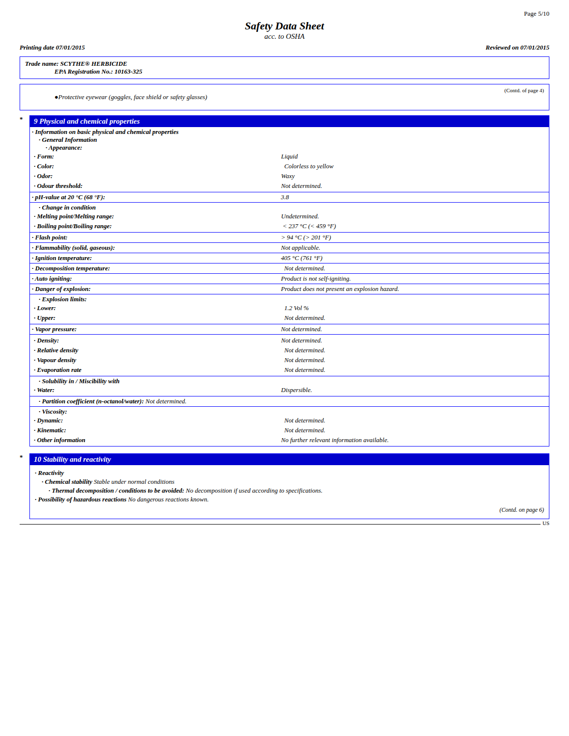Page 5/10
Safety Data Sheet
acc. to OSHA
Printing date 07/01/2015 Reviewed on 07/01/2015
Trade name: SCYTHE® HERBICIDE
EPA Registration No.: 10163-325
(Contd. of page 4)
●Protective eyewear (goggles, face shield or safety glasses)
*
9 Physical and chemical properties
| · Information on basic physical and chemical properties · General Information · Appearance: / · Form: / Liquid / / · Color: / Colorless to yellow / / · Odor: / Waxy / / · Odour threshold: / Not determined. / |
| · pH-value at 20 °C (68 °F): | 3.8 |
| · Change in condition / · Melting point/Melting range: / Undetermined. / / · Boiling point/Boiling range: / < 237 °C (< 459 °F) / |
| · Flash point: | > 94 °C (> 201 °F) |
| · Flammability (solid, gaseous): | Not applicable. |
| · Ignition temperature: | 405 °C (761 °F) |
| · Decomposition temperature: | Not determined. |
| · Auto igniting: | Product is not self-igniting. |
| · Danger of explosion: | Product does not present an explosion hazard. |
| · Explosion limits: / · Lower: / 1.2 Vol % / / · Upper: / Not determined. / |
| · Vapor pressure: | Not determined. |
| / · Density: / Not determined. / / · Relative density / Not determined. / / · Vapour density / Not determined. / / · Evaporation rate / Not determined. / |
| · Solubility in / Miscibility with / · Water: / Dispersible. / |
| · Partition coefficient (n-octanol/water): Not determined. |
| · Viscosity: / · Dynamic: / Not determined. / / · Kinematic: / Not determined. / / · Other information / No further relevant information available. / |
*
10 Stability and reactivity
· Reactivity
· Chemical stability Stable under normal conditions
· Thermal decomposition / conditions to be avoided: No decomposition if used according to specifications.
· Possibility of hazardous reactions No dangerous reactions known.
(Contd. on page 6)
US